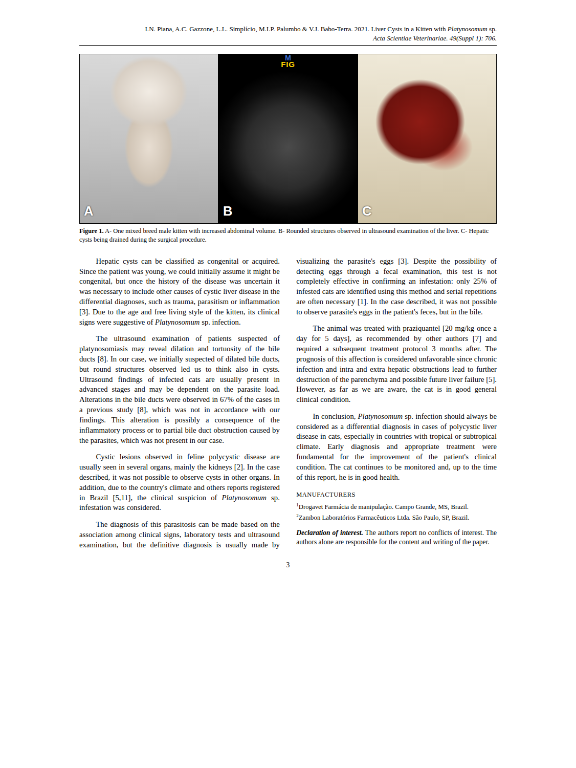I.N. Piana, A.C. Gazzone, L.L. Simplício, M.I.P. Palumbo & V.J. Babo-Terra. 2021. Liver Cysts in a Kitten with Platynosomum sp.
Acta Scientiae Veterinariae. 49(Suppl 1): 706.
A
M FIG B
C
Figure 1. A- One mixed breed male kitten with increased abdominal volume. B- Rounded structures observed in ultrasound examination of the liver. C- Hepatic cysts being drained during the surgical procedure.
Hepatic cysts can be classified as congenital or acquired. Since the patient was young, we could initially assume it might be congenital, but once the history of the disease was uncertain it was necessary to include other causes of cystic liver disease in the differential diagnoses, such as trauma, parasitism or inflammation [3]. Due to the age and free living style of the kitten, its clinical signs were suggestive of Platynosomum sp. infection.
The ultrasound examination of patients suspected of platynosomiasis may reveal dilation and tortuosity of the bile ducts [8]. In our case, we initially suspected of dilated bile ducts, but round structures observed led us to think also in cysts. Ultrasound findings of infected cats are usually present in advanced stages and may be dependent on the parasite load. Alterations in the bile ducts were observed in 67% of the cases in a previous study [8], which was not in accordance with our findings. This alteration is possibly a consequence of the inflammatory process or to partial bile duct obstruction caused by the parasites, which was not present in our case.
Cystic lesions observed in feline polycystic disease are usually seen in several organs, mainly the kidneys [2]. In the case described, it was not possible to observe cysts in other organs. In addition, due to the country's climate and others reports registered in Brazil [5,11], the clinical suspicion of Platynosomum sp. infestation was considered.
The diagnosis of this parasitosis can be made based on the association among clinical signs, laboratory tests and ultrasound examination, but the definitive diagnosis is usually made by visualizing the parasite's eggs [3]. Despite the possibility of detecting eggs through a fecal examination, this test is not completely effective in confirming an infestation: only 25% of infested cats are identified using this method and serial repetitions are often necessary [1]. In the case described, it was not possible to observe parasite's eggs in the patient's feces, but in the bile.
The animal was treated with praziquantel [20 mg/kg once a day for 5 days], as recommended by other authors [7] and required a subsequent treatment protocol 3 months after. The prognosis of this affection is considered unfavorable since chronic infection and intra and extra hepatic obstructions lead to further destruction of the parenchyma and possible future liver failure [5]. However, as far as we are aware, the cat is in good general clinical condition.
In conclusion, Platynosomum sp. infection should always be considered as a differential diagnosis in cases of polycystic liver disease in cats, especially in countries with tropical or subtropical climate. Early diagnosis and appropriate treatment were fundamental for the improvement of the patient's clinical condition. The cat continues to be monitored and, up to the time of this report, he is in good health.
Manufacturers
1Drogavet Farmácia de manipulação. Campo Grande, MS, Brazil.
2Zambon Laboratórios Farmacêuticos Ltda. São Paulo, SP, Brazil.
Declaration of interest. The authors report no conflicts of interest. The authors alone are responsible for the content and writing of the paper.
3